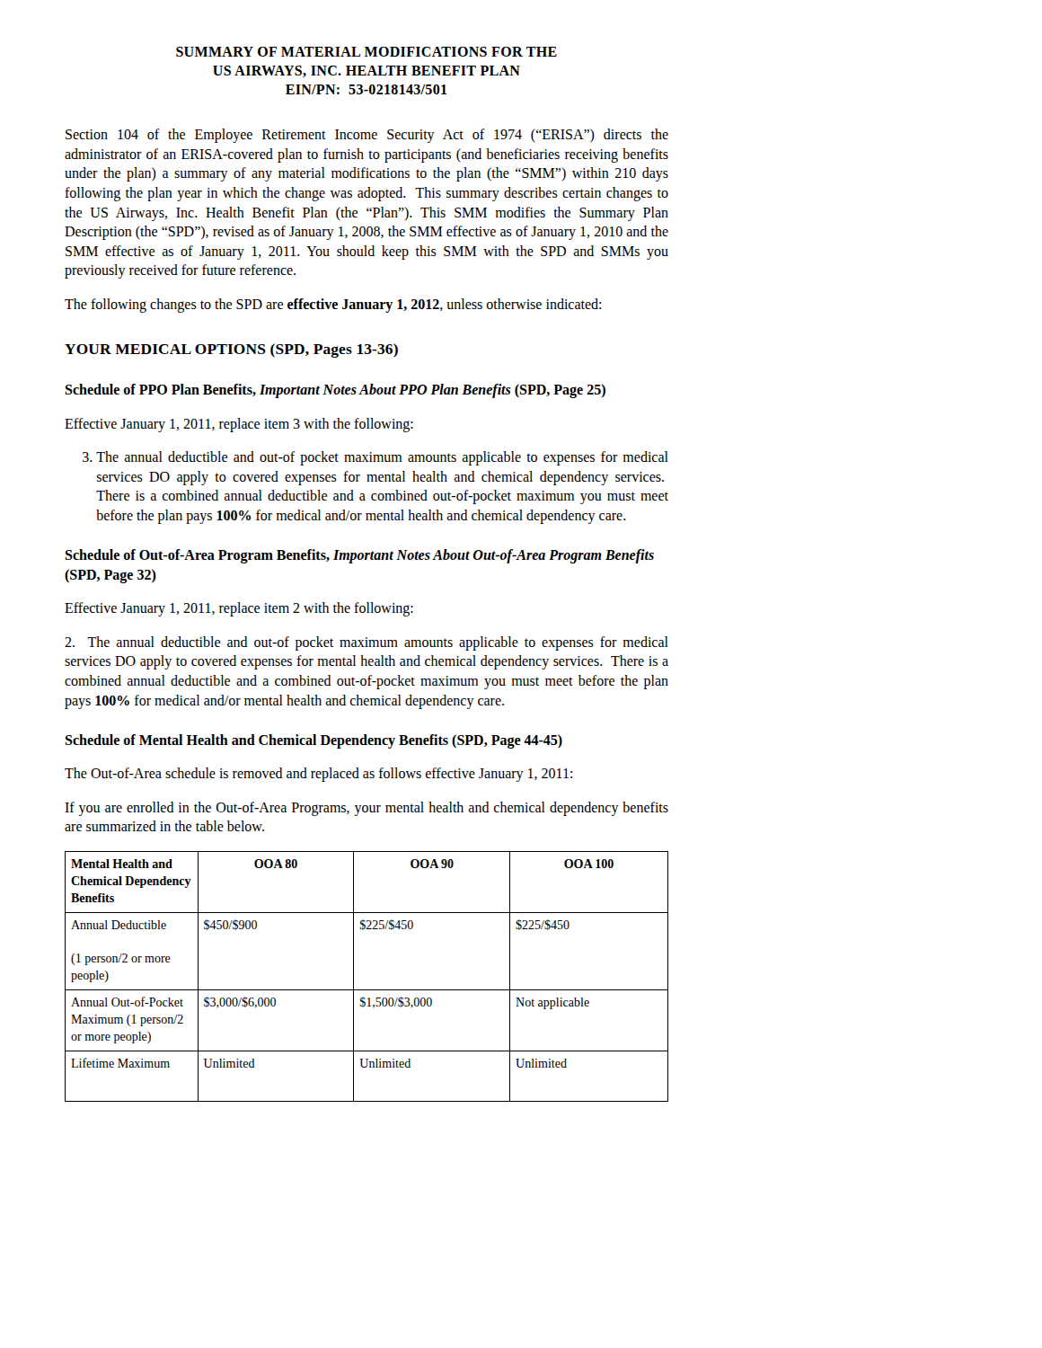Summary of Material Modifications for the
US Airways, Inc. Health Benefit Plan
EIN/PN: 53-0218143/501
Section 104 of the Employee Retirement Income Security Act of 1974 (“ERISA”) directs the administrator of an ERISA-covered plan to furnish to participants (and beneficiaries receiving benefits under the plan) a summary of any material modifications to the plan (the “SMM”) within 210 days following the plan year in which the change was adopted. This summary describes certain changes to the US Airways, Inc. Health Benefit Plan (the “Plan”). This SMM modifies the Summary Plan Description (the “SPD”), revised as of January 1, 2008, the SMM effective as of January 1, 2010 and the SMM effective as of January 1, 2011. You should keep this SMM with the SPD and SMMs you previously received for future reference.
The following changes to the SPD are effective January 1, 2012, unless otherwise indicated:
YOUR MEDICAL OPTIONS (SPD, Pages 13-36)
Schedule of PPO Plan Benefits, Important Notes About PPO Plan Benefits (SPD, Page 25)
Effective January 1, 2011, replace item 3 with the following:
The annual deductible and out-of pocket maximum amounts applicable to expenses for medical services DO apply to covered expenses for mental health and chemical dependency services. There is a combined annual deductible and a combined out-of-pocket maximum you must meet before the plan pays 100% for medical and/or mental health and chemical dependency care.
Schedule of Out-of-Area Program Benefits, Important Notes About Out-of-Area Program Benefits (SPD, Page 32)
Effective January 1, 2011, replace item 2 with the following:
2. The annual deductible and out-of pocket maximum amounts applicable to expenses for medical services DO apply to covered expenses for mental health and chemical dependency services. There is a combined annual deductible and a combined out-of-pocket maximum you must meet before the plan pays 100% for medical and/or mental health and chemical dependency care.
Schedule of Mental Health and Chemical Dependency Benefits (SPD, Page 44-45)
The Out-of-Area schedule is removed and replaced as follows effective January 1, 2011:
If you are enrolled in the Out-of-Area Programs, your mental health and chemical dependency benefits are summarized in the table below.
| Mental Health and Chemical Dependency Benefits | OOA 80 | OOA 90 | OOA 100 |
| --- | --- | --- | --- |
| Annual Deductible (1 person/2 or more people) | $450/$900 | $225/$450 | $225/$450 |
| Annual Out-of-Pocket Maximum (1 person/2 or more people) | $3,000/$6,000 | $1,500/$3,000 | Not applicable |
| Lifetime Maximum | Unlimited | Unlimited | Unlimited |